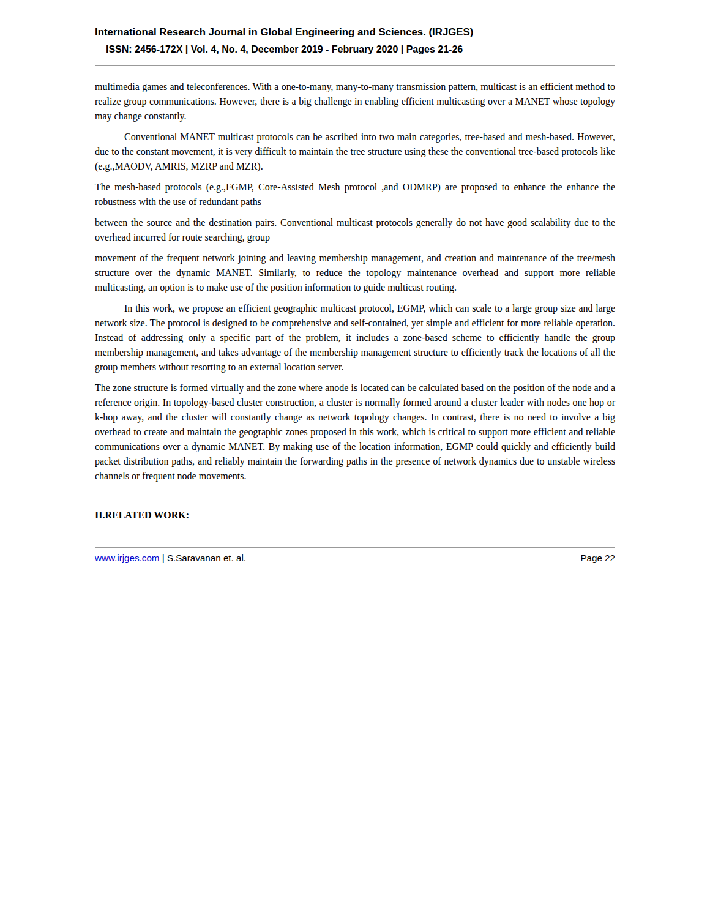International Research Journal in Global Engineering and Sciences. (IRJGES)
ISSN: 2456-172X | Vol. 4, No. 4, December 2019 - February 2020 | Pages 21-26
multimedia games and teleconferences. With a one-to-many, many-to-many transmission pattern, multicast is an efficient method to realize group communications. However, there is a big challenge in enabling efficient multicasting over a MANET whose topology may change constantly.
Conventional MANET multicast protocols can be ascribed into two main categories, tree-based and mesh-based. However, due to the constant movement, it is very difficult to maintain the tree structure using these the conventional tree-based protocols like (e.g.,MAODV, AMRIS, MZRP and MZR).
The mesh-based protocols (e.g.,FGMP, Core-Assisted Mesh protocol ,and ODMRP) are proposed to enhance the enhance the robustness with the use of redundant paths
between the source and the destination pairs. Conventional multicast protocols generally do not have good scalability due to the overhead incurred for route searching, group
movement of the frequent network joining and leaving membership management, and creation and maintenance of the tree/mesh structure over the dynamic MANET. Similarly, to reduce the topology maintenance overhead and support more reliable multicasting, an option is to make use of the position information to guide multicast routing.
In this work, we propose an efficient geographic multicast protocol, EGMP, which can scale to a large group size and large network size. The protocol is designed to be comprehensive and self-contained, yet simple and efficient for more reliable operation. Instead of addressing only a specific part of the problem, it includes a zone-based scheme to efficiently handle the group membership management, and takes advantage of the membership management structure to efficiently track the locations of all the group members without resorting to an external location server.
The zone structure is formed virtually and the zone where anode is located can be calculated based on the position of the node and a reference origin. In topology-based cluster construction, a cluster is normally formed around a cluster leader with nodes one hop or k-hop away, and the cluster will constantly change as network topology changes. In contrast, there is no need to involve a big overhead to create and maintain the geographic zones proposed in this work, which is critical to support more efficient and reliable communications over a dynamic MANET. By making use of the location information, EGMP could quickly and efficiently build packet distribution paths, and reliably maintain the forwarding paths in the presence of network dynamics due to unstable wireless channels or frequent node movements.
II.RELATED WORK:
www.irjges.com | S.Saravanan et. al. Page 22